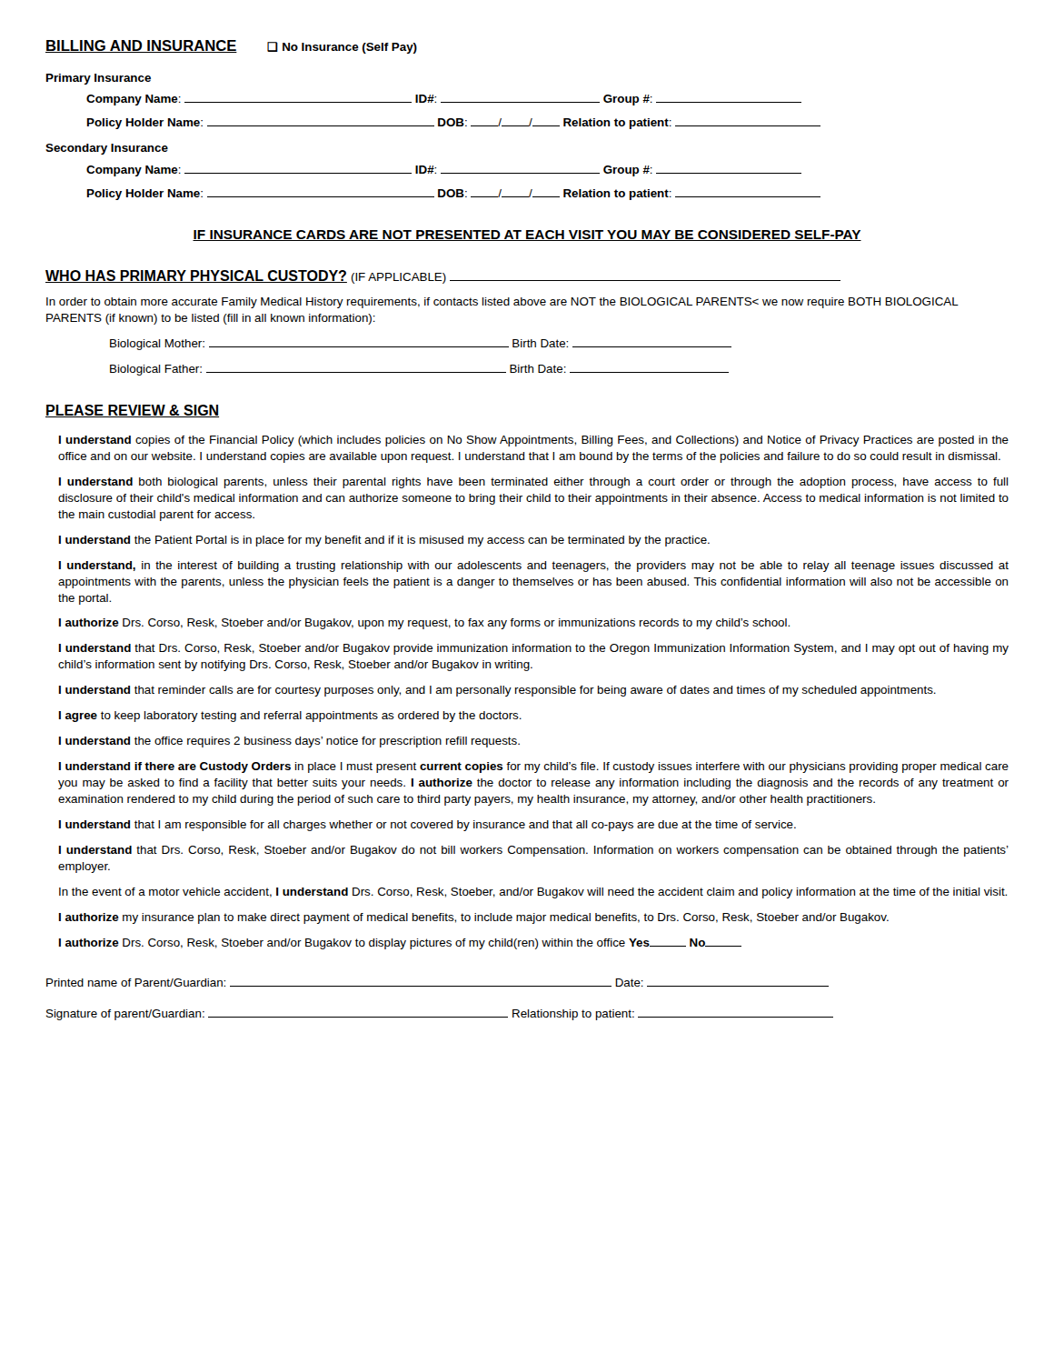BILLING AND INSURANCE
❑ No Insurance (Self Pay)
Primary Insurance
Company Name: ID#: Group #:
Policy Holder Name: DOB: / / Relation to patient:
Secondary Insurance
Company Name: ID#: Group #:
Policy Holder Name: DOB: / / Relation to patient:
IF INSURANCE CARDS ARE NOT PRESENTED AT EACH VISIT YOU MAY BE CONSIDERED SELF-PAY
WHO HAS PRIMARY PHYSICAL CUSTODY?
(IF APPLICABLE)
In order to obtain more accurate Family Medical History requirements, if contacts listed above are NOT the BIOLOGICAL PARENTS< we now require BOTH BIOLOGICAL PARENTS (if known) to be listed (fill in all known information):
Biological Mother: Birth Date:
Biological Father: Birth Date:
PLEASE REVIEW & SIGN
I understand copies of the Financial Policy (which includes policies on No Show Appointments, Billing Fees, and Collections) and Notice of Privacy Practices are posted in the office and on our website. I understand copies are available upon request. I understand that I am bound by the terms of the policies and failure to do so could result in dismissal.
I understand both biological parents, unless their parental rights have been terminated either through a court order or through the adoption process, have access to full disclosure of their child's medical information and can authorize someone to bring their child to their appointments in their absence. Access to medical information is not limited to the main custodial parent for access.
I understand the Patient Portal is in place for my benefit and if it is misused my access can be terminated by the practice.
I understand, in the interest of building a trusting relationship with our adolescents and teenagers, the providers may not be able to relay all teenage issues discussed at appointments with the parents, unless the physician feels the patient is a danger to themselves or has been abused. This confidential information will also not be accessible on the portal.
I authorize Drs. Corso, Resk, Stoeber and/or Bugakov, upon my request, to fax any forms or immunizations records to my child’s school.
I understand that Drs. Corso, Resk, Stoeber and/or Bugakov provide immunization information to the Oregon Immunization Information System, and I may opt out of having my child’s information sent by notifying Drs. Corso, Resk, Stoeber and/or Bugakov in writing.
I understand that reminder calls are for courtesy purposes only, and I am personally responsible for being aware of dates and times of my scheduled appointments.
I agree to keep laboratory testing and referral appointments as ordered by the doctors.
I understand the office requires 2 business days’ notice for prescription refill requests.
I understand if there are Custody Orders in place I must present current copies for my child’s file. If custody issues interfere with our physicians providing proper medical care you may be asked to find a facility that better suits your needs. I authorize the doctor to release any information including the diagnosis and the records of any treatment or examination rendered to my child during the period of such care to third party payers, my health insurance, my attorney, and/or other health practitioners.
I understand that I am responsible for all charges whether or not covered by insurance and that all co-pays are due at the time of service.
I understand that Drs. Corso, Resk, Stoeber and/or Bugakov do not bill workers Compensation. Information on workers compensation can be obtained through the patients’ employer.
In the event of a motor vehicle accident, I understand Drs. Corso, Resk, Stoeber, and/or Bugakov will need the accident claim and policy information at the time of the initial visit.
I authorize my insurance plan to make direct payment of medical benefits, to include major medical benefits, to Drs. Corso, Resk, Stoeber and/or Bugakov.
I authorize Drs. Corso, Resk, Stoeber and/or Bugakov to display pictures of my child(ren) within the office Yes No
Printed name of Parent/Guardian: Date:
Signature of parent/Guardian: Relationship to patient: